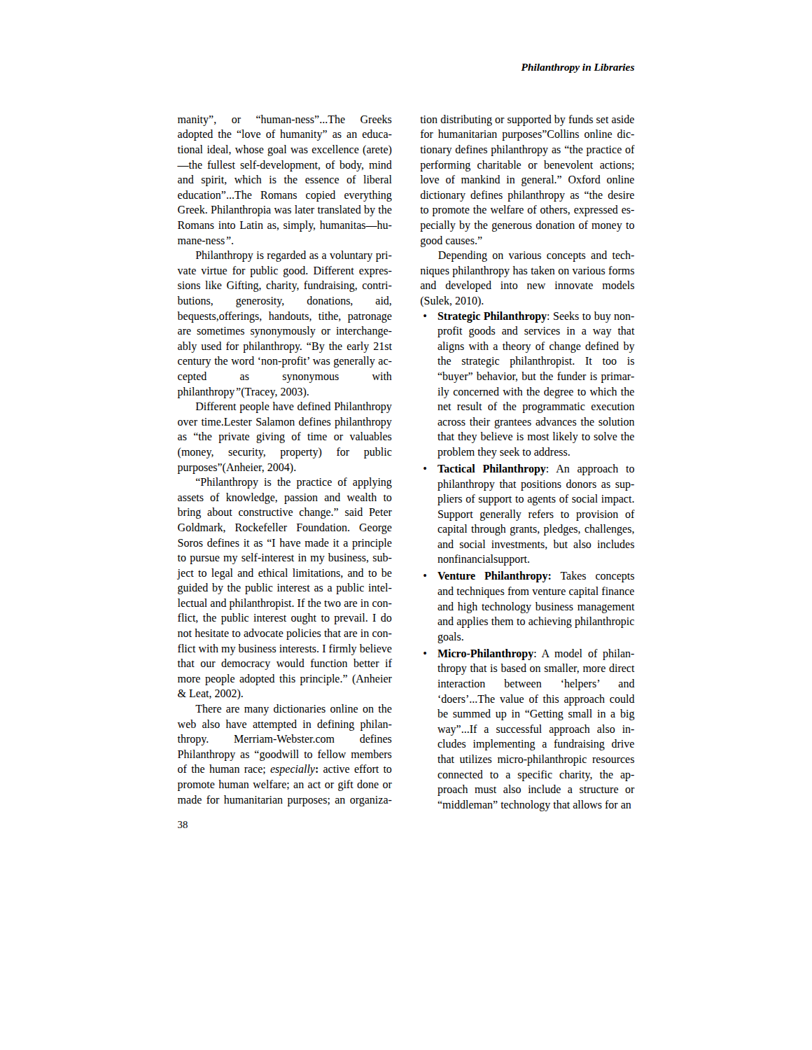Philanthropy in Libraries
manity”, or “human-ness”...The Greeks adopted the “love of humanity” as an educational ideal, whose goal was excellence (arete)—the fullest self-development, of body, mind and spirit, which is the essence of liberal education”...The Romans copied everything Greek. Philanthropia was later translated by the Romans into Latin as, simply, humanitas—humane-ness”.
Philanthropy is regarded as a voluntary private virtue for public good. Different expressions like Gifting, charity, fundraising, contributions, generosity, donations, aid, bequests,offerings, handouts, tithe, patronage are sometimes synonymously or interchangeably used for philanthropy. “By the early 21st century the word ‘non-profit’ was generally accepted as synonymous with philanthropy”(Tracey, 2003).
Different people have defined Philanthropy over time.Lester Salamon defines philanthropy as “the private giving of time or valuables (money, security, property) for public purposes”(Anheier, 2004).
“Philanthropy is the practice of applying assets of knowledge, passion and wealth to bring about constructive change.” said Peter Goldmark, Rockefeller Foundation. George Soros defines it as “I have made it a principle to pursue my self-interest in my business, subject to legal and ethical limitations, and to be guided by the public interest as a public intellectual and philanthropist. If the two are in conflict, the public interest ought to prevail. I do not hesitate to advocate policies that are in conflict with my business interests. I firmly believe that our democracy would function better if more people adopted this principle.” (Anheier & Leat, 2002).
There are many dictionaries online on the web also have attempted in defining philanthropy. Merriam-Webster.com defines Philanthropy as “goodwill to fellow members of the human race; especially: active effort to promote human welfare; an act or gift done or made for humanitarian purposes; an organization distributing or supported by funds set aside for humanitarian purposes”Collins online dictionary defines philanthropy as “the practice of performing charitable or benevolent actions; love of mankind in general.” Oxford online dictionary defines philanthropy as “the desire to promote the welfare of others, expressed especially by the generous donation of money to good causes.”
Depending on various concepts and techniques philanthropy has taken on various forms and developed into new innovate models (Sulek, 2010).
Strategic Philanthropy: Seeks to buy non-profit goods and services in a way that aligns with a theory of change defined by the strategic philanthropist. It too is “buyer” behavior, but the funder is primarily concerned with the degree to which the net result of the programmatic execution across their grantees advances the solution that they believe is most likely to solve the problem they seek to address.
Tactical Philanthropy: An approach to philanthropy that positions donors as suppliers of support to agents of social impact. Support generally refers to provision of capital through grants, pledges, challenges, and social investments, but also includes nonfinancialsupport.
Venture Philanthropy: Takes concepts and techniques from venture capital finance and high technology business management and applies them to achieving philanthropic goals.
Micro-Philanthropy: A model of philanthropy that is based on smaller, more direct interaction between ‘helpers’ and ‘doers’...The value of this approach could be summed up in “Getting small in a big way”...If a successful approach also includes implementing a fundraising drive that utilizes micro-philanthropic resources connected to a specific charity, the approach must also include a structure or “middleman” technology that allows for an
38